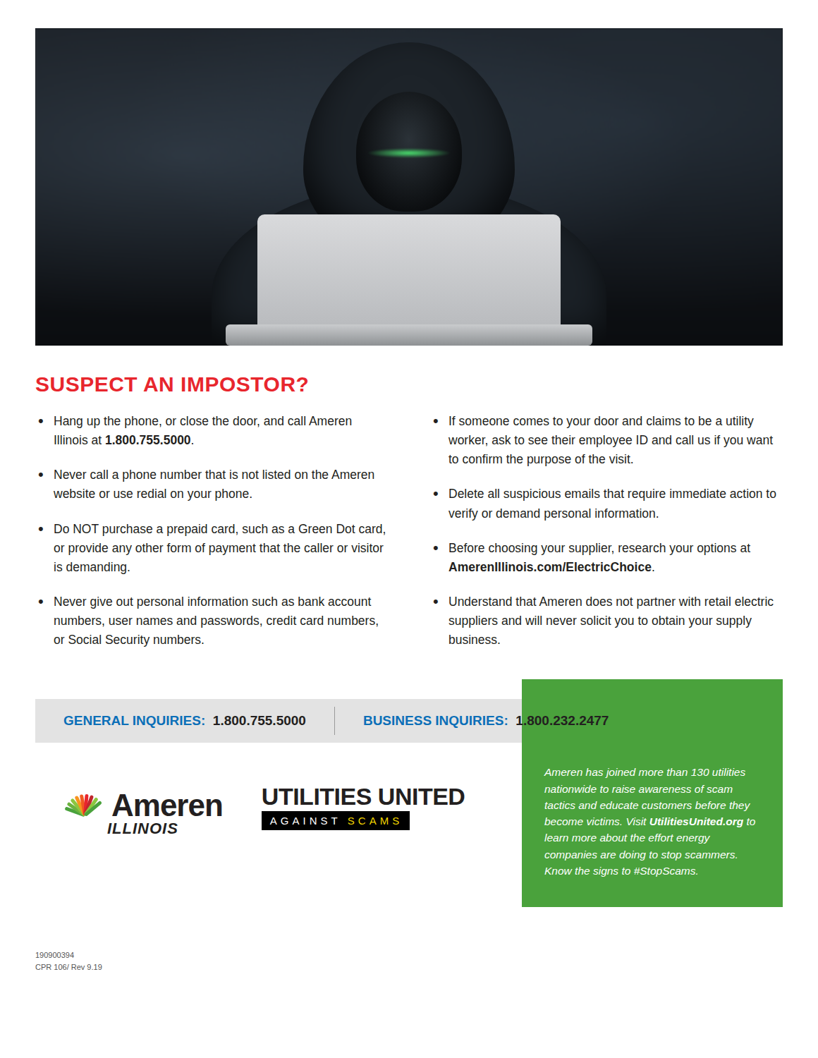SUSPECT AN IMPOSTOR?
Hang up the phone, or close the door, and call Ameren Illinois at 1.800.755.5000.
Never call a phone number that is not listed on the Ameren website or use redial on your phone.
Do NOT purchase a prepaid card, such as a Green Dot card, or provide any other form of payment that the caller or visitor is demanding.
Never give out personal information such as bank account numbers, user names and passwords, credit card numbers, or Social Security numbers.
If someone comes to your door and claims to be a utility worker, ask to see their employee ID and call us if you want to confirm the purpose of the visit.
Delete all suspicious emails that require immediate action to verify or demand personal information.
Before choosing your supplier, research your options at AmerenIllinois.com/ElectricChoice.
Understand that Ameren does not partner with retail electric suppliers and will never solicit you to obtain your supply business.
GENERAL INQUIRIES: 1.800.755.5000 BUSINESS INQUIRIES: 1.800.232.2477
Ameren
ILLINOIS
UTILITIES UNITED
AGAINST SCAMS
Ameren has joined more than 130 utilities nationwide to raise awareness of scam tactics and educate customers before they become victims. Visit UtilitiesUnited.org to learn more about the effort energy companies are doing to stop scammers. Know the signs to #StopScams.
190900394
CPR 106/ Rev 9.19